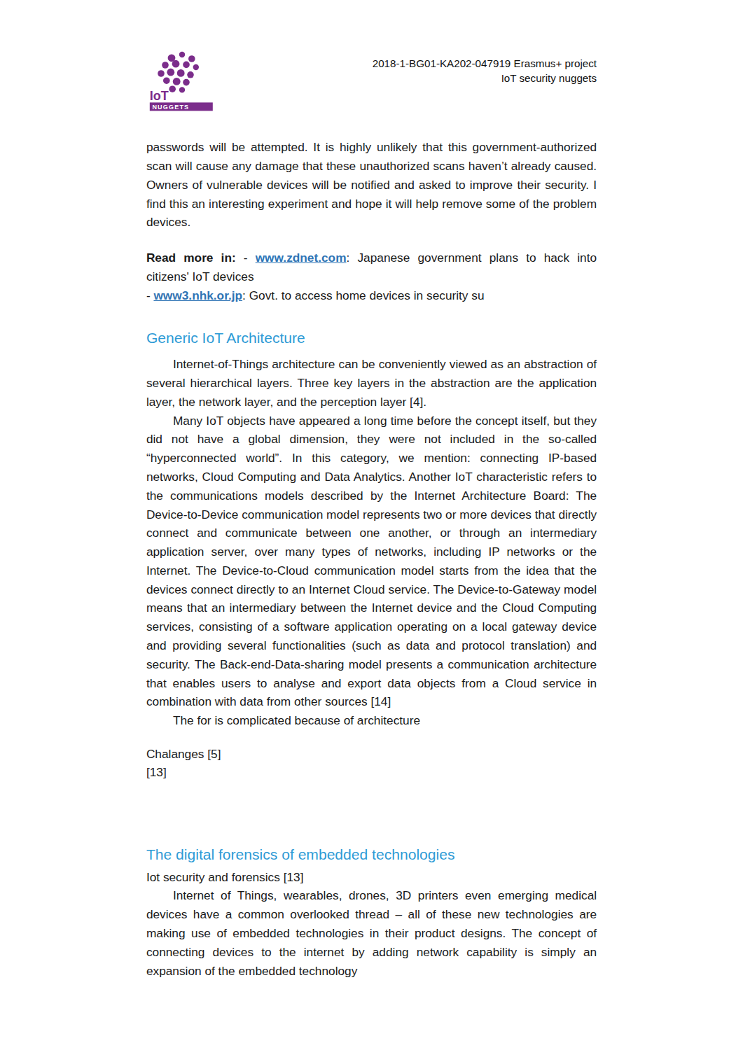IoT NUGGETS
2018-1-BG01-KA202-047919 Erasmus+ project
IoT security nuggets
passwords will be attempted. It is highly unlikely that this government-authorized scan will cause any damage that these unauthorized scans haven’t already caused. Owners of vulnerable devices will be notified and asked to improve their security. I find this an interesting experiment and hope it will help remove some of the problem devices.
Read more in: - www.zdnet.com: Japanese government plans to hack into citizens' IoT devices
- www3.nhk.or.jp: Govt. to access home devices in security su
Generic IoT Architecture
Internet-of-Things architecture can be conveniently viewed as an abstraction of several hierarchical layers. Three key layers in the abstraction are the application layer, the network layer, and the perception layer [4].
Many IoT objects have appeared a long time before the concept itself, but they did not have a global dimension, they were not included in the so-called “hyperconnected world”. In this category, we mention: connecting IP-based networks, Cloud Computing and Data Analytics. Another IoT characteristic refers to the communications models described by the Internet Architecture Board: The Device-to-Device communication model represents two or more devices that directly connect and communicate between one another, or through an intermediary application server, over many types of networks, including IP networks or the Internet. The Device-to-Cloud communication model starts from the idea that the devices connect directly to an Internet Cloud service. The Device-to-Gateway model means that an intermediary between the Internet device and the Cloud Computing services, consisting of a software application operating on a local gateway device and providing several functionalities (such as data and protocol translation) and security. The Back-end-Data-sharing model presents a communication architecture that enables users to analyse and export data objects from a Cloud service in combination with data from other sources [14]
The for is complicated because of architecture
Chalanges [5]
[13]
The digital forensics of embedded technologies
Iot security and forensics [13]
Internet of Things, wearables, drones, 3D printers even emerging medical devices have a common overlooked thread – all of these new technologies are making use of embedded technologies in their product designs. The concept of connecting devices to the internet by adding network capability is simply an expansion of the embedded technology